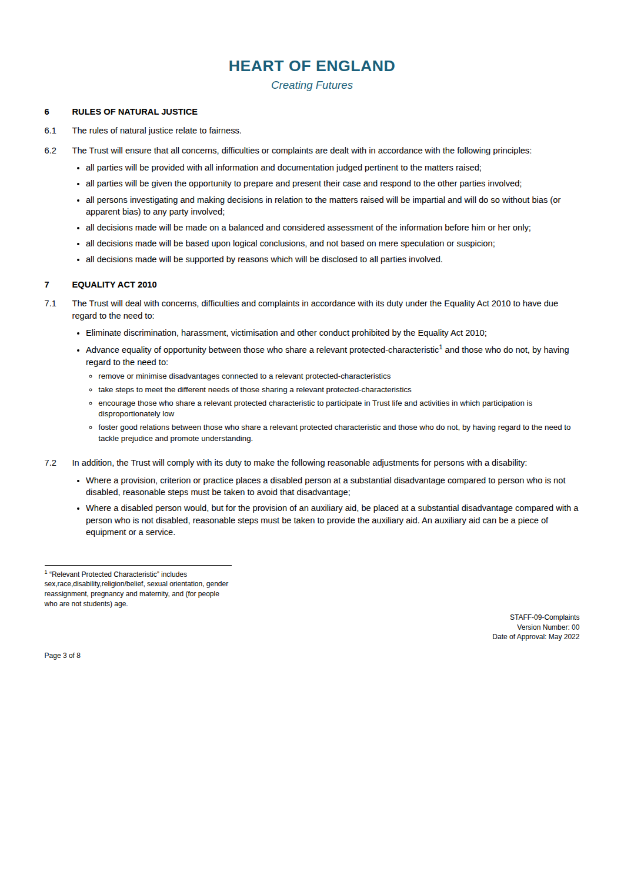HEART OF ENGLAND
Creating Futures
6
RULES OF NATURAL JUSTICE
6.1
The rules of natural justice relate to fairness.
6.2
The Trust will ensure that all concerns, difficulties or complaints are dealt with in accordance with the following principles:
all parties will be provided with all information and documentation judged pertinent to the matters raised;
all parties will be given the opportunity to prepare and present their case and respond to the other parties involved;
all persons investigating and making decisions in relation to the matters raised will be impartial and will do so without bias (or apparent bias) to any party involved;
all decisions made will be made on a balanced and considered assessment of the information before him or her only;
all decisions made will be based upon logical conclusions, and not based on mere speculation or suspicion;
all decisions made will be supported by reasons which will be disclosed to all parties involved.
7
EQUALITY ACT 2010
7.1
The Trust will deal with concerns, difficulties and complaints in accordance with its duty under the Equality Act 2010 to have due regard to the need to:
Eliminate discrimination, harassment, victimisation and other conduct prohibited by the Equality Act 2010;
Advance equality of opportunity between those who share a relevant protected-characteristic1 and those who do not, by having regard to the need to:
remove or minimise disadvantages connected to a relevant protected-characteristics
take steps to meet the different needs of those sharing a relevant protected-characteristics
encourage those who share a relevant protected characteristic to participate in Trust life and activities in which participation is disproportionately low
foster good relations between those who share a relevant protected characteristic and those who do not, by having regard to the need to tackle prejudice and promote understanding.
7.2
In addition, the Trust will comply with its duty to make the following reasonable adjustments for persons with a disability:
Where a provision, criterion or practice places a disabled person at a substantial disadvantage compared to person who is not disabled, reasonable steps must be taken to avoid that disadvantage;
Where a disabled person would, but for the provision of an auxiliary aid, be placed at a substantial disadvantage compared with a person who is not disabled, reasonable steps must be taken to provide the auxiliary aid. An auxiliary aid can be a piece of equipment or a service.
1 “Relevant Protected Characteristic” includes sex,race,disability,religion/belief, sexual orientation, gender reassignment, pregnancy and maternity, and (for people who are not students) age.
STAFF-09-Complaints
Version Number: 00
Date of Approval: May 2022
Page 3 of 8